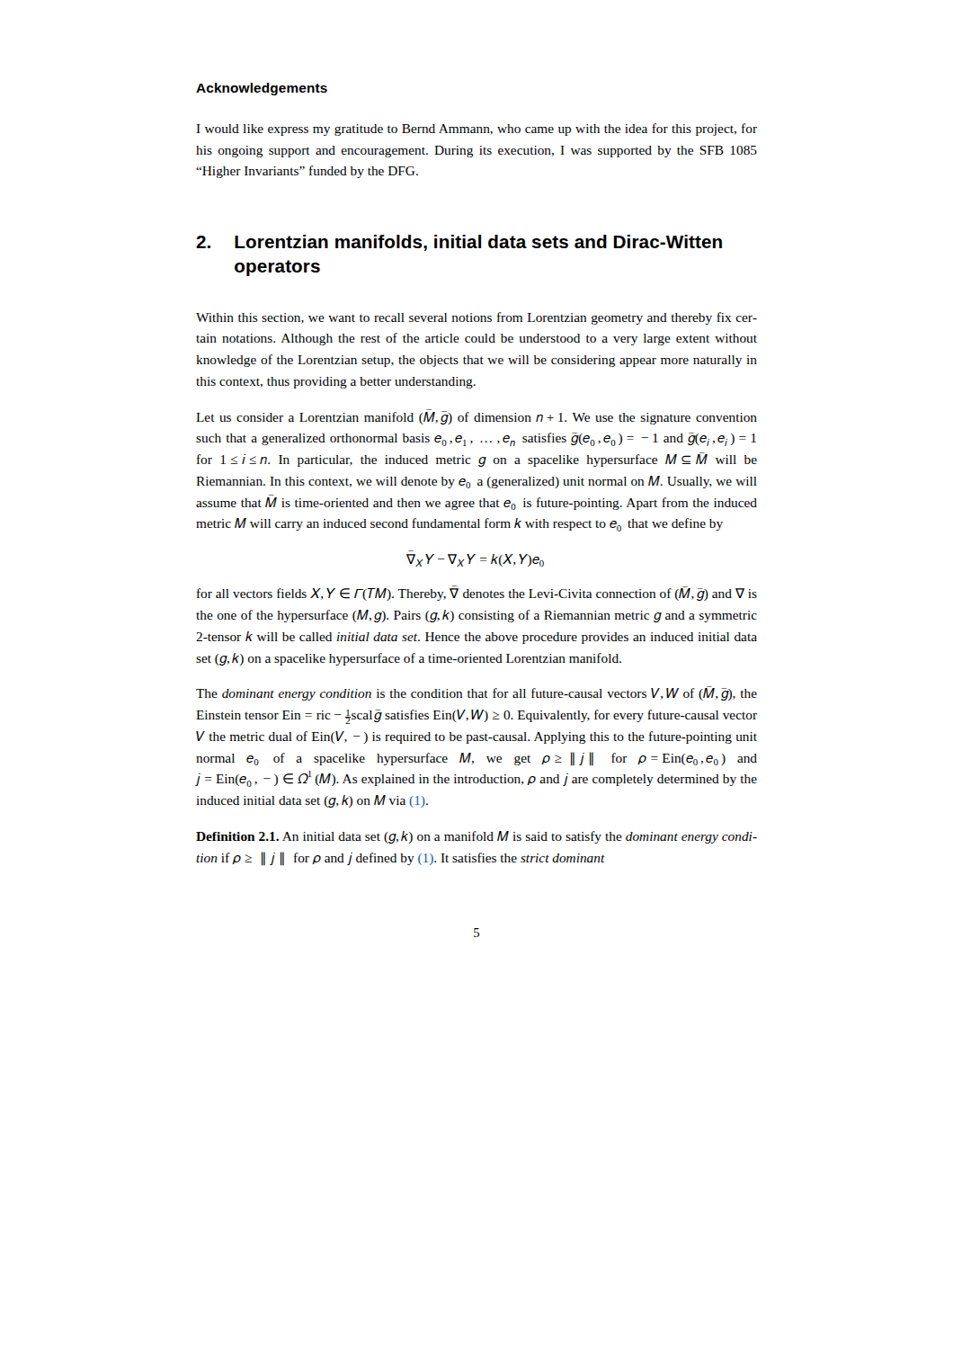Acknowledgements
I would like express my gratitude to Bernd Ammann, who came up with the idea for this project, for his ongoing support and encouragement. During its execution, I was supported by the SFB 1085 “Higher Invariants” funded by the DFG.
2. Lorentzian manifolds, initial data sets and Dirac-Witten operators
Within this section, we want to recall several notions from Lorentzian geometry and thereby fix certain notations. Although the rest of the article could be understood to a very large extent without knowledge of the Lorentzian setup, the objects that we will be considering appear more naturally in this context, thus providing a better understanding.
Let us consider a Lorentzian manifold (M¯,g¯) of dimension n+1. We use the signature convention such that a generalized orthonormal basis e0,e1,…,en satisfies g¯(e0,e0)=−1 and g¯(ei,ei)=1 for 1≤i≤n. In particular, the induced metric g on a spacelike hypersurface M⊆M¯ will be Riemannian. In this context, we will denote by e0 a (generalized) unit normal on M. Usually, we will assume that M¯ is time-oriented and then we agree that e0 is future-pointing. Apart from the induced metric M will carry an induced second fundamental form k with respect to e0 that we define by
∇¯XY − ∇XY = k(X,Y)e0
for all vectors fields X,Y∈Γ(TM). Thereby, ∇¯ denotes the Levi-Civita connection of (M¯,g¯) and ∇ is the one of the hypersurface (M,g). Pairs (g,k) consisting of a Riemannian metric g and a symmetric 2-tensor k will be called initial data set. Hence the above procedure provides an induced initial data set (g,k) on a spacelike hypersurface of a time-oriented Lorentzian manifold.
The dominant energy condition is the condition that for all future-causal vectors V,W of (M¯,g¯), the Einstein tensor Ein=ric−12scalg¯ satisfies Ein(V,W)≥0. Equivalently, for every future-causal vector V the metric dual of Ein(V,−) is required to be past-causal. Applying this to the future-pointing unit normal e0 of a spacelike hypersurface M, we get ρ≥∥j∥ for ρ=Ein(e0,e0) and j=Ein(e0,−)∈Ω1(M). As explained in the introduction, ρ and j are completely determined by the induced initial data set (g,k) on M via (1).
Definition 2.1. An initial data set (g,k) on a manifold M is said to satisfy the dominant energy condition if ρ≥∥j∥ for ρ and j defined by (1). It satisfies the strict dominant
5